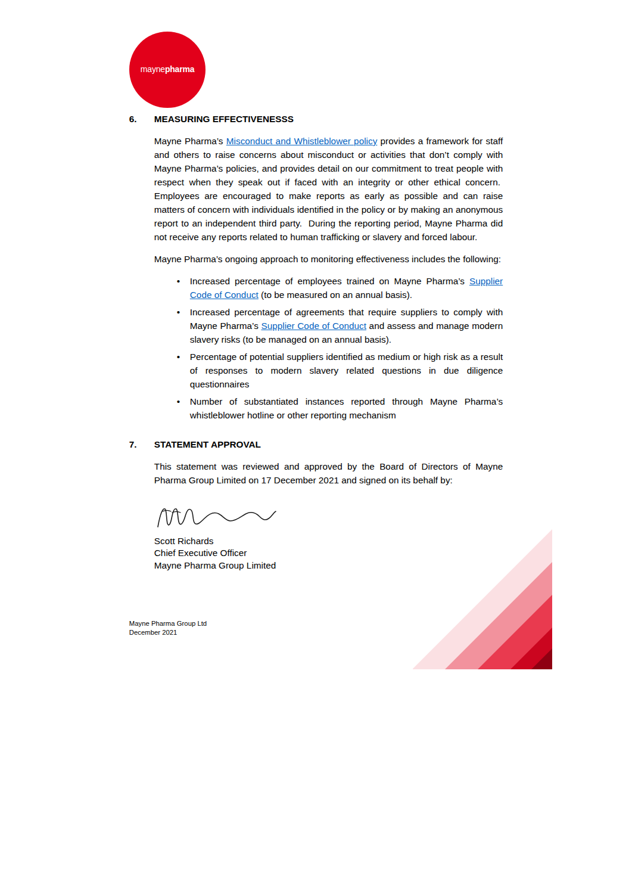maynepharma
6. MEASURING EFFECTIVENESSS
Mayne Pharma’s Misconduct and Whistleblower policy provides a framework for staff and others to raise concerns about misconduct or activities that don’t comply with Mayne Pharma’s policies, and provides detail on our commitment to treat people with respect when they speak out if faced with an integrity or other ethical concern. Employees are encouraged to make reports as early as possible and can raise matters of concern with individuals identified in the policy or by making an anonymous report to an independent third party. During the reporting period, Mayne Pharma did not receive any reports related to human trafficking or slavery and forced labour.
Mayne Pharma’s ongoing approach to monitoring effectiveness includes the following:
Increased percentage of employees trained on Mayne Pharma’s Supplier Code of Conduct (to be measured on an annual basis).
Increased percentage of agreements that require suppliers to comply with Mayne Pharma’s Supplier Code of Conduct and assess and manage modern slavery risks (to be managed on an annual basis).
Percentage of potential suppliers identified as medium or high risk as a result of responses to modern slavery related questions in due diligence questionnaires
Number of substantiated instances reported through Mayne Pharma’s whistleblower hotline or other reporting mechanism
7. STATEMENT APPROVAL
This statement was reviewed and approved by the Board of Directors of Mayne Pharma Group Limited on 17 December 2021 and signed on its behalf by:
Scott Richards
Chief Executive Officer
Mayne Pharma Group Limited
Mayne Pharma Group Ltd
December 2021